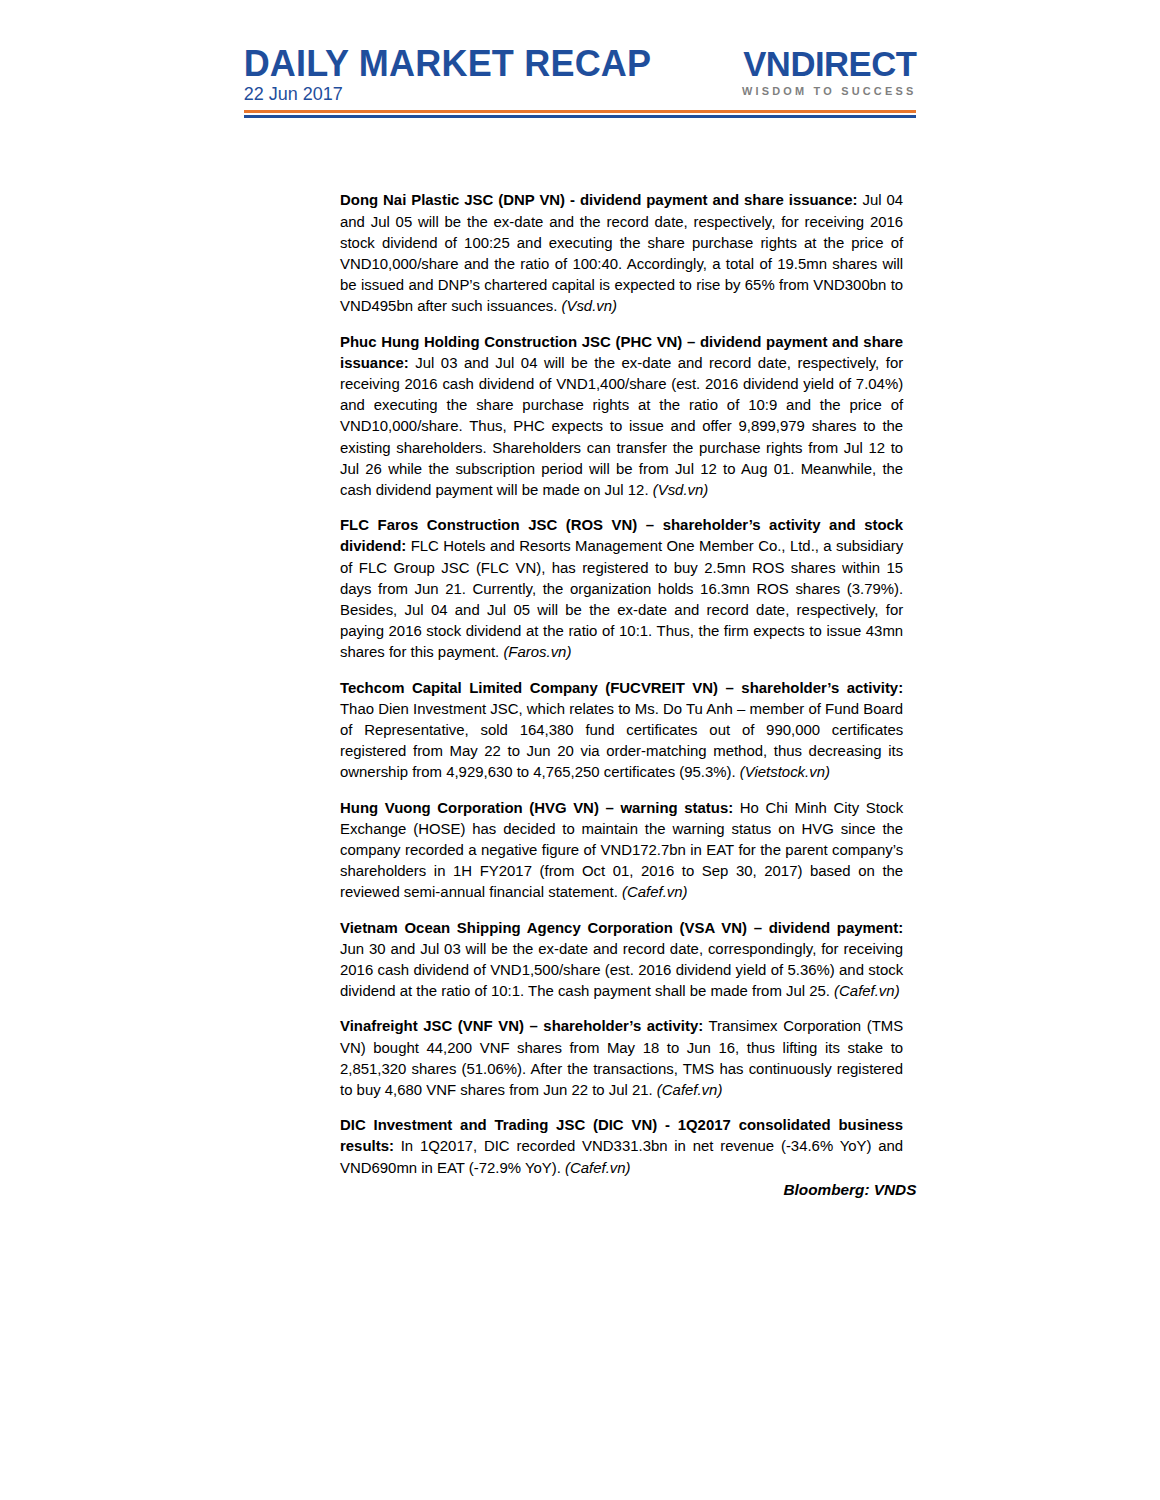DAILY MARKET RECAP
22 Jun 2017
VN DIRECT
WISDOM TO SUCCESS
Dong Nai Plastic JSC (DNP VN) - dividend payment and share issuance: Jul 04 and Jul 05 will be the ex-date and the record date, respectively, for receiving 2016 stock dividend of 100:25 and executing the share purchase rights at the price of VND10,000/share and the ratio of 100:40. Accordingly, a total of 19.5mn shares will be issued and DNP’s chartered capital is expected to rise by 65% from VND300bn to VND495bn after such issuances. (Vsd.vn)
Phuc Hung Holding Construction JSC (PHC VN) – dividend payment and share issuance: Jul 03 and Jul 04 will be the ex-date and record date, respectively, for receiving 2016 cash dividend of VND1,400/share (est. 2016 dividend yield of 7.04%) and executing the share purchase rights at the ratio of 10:9 and the price of VND10,000/share. Thus, PHC expects to issue and offer 9,899,979 shares to the existing shareholders. Shareholders can transfer the purchase rights from Jul 12 to Jul 26 while the subscription period will be from Jul 12 to Aug 01. Meanwhile, the cash dividend payment will be made on Jul 12. (Vsd.vn)
FLC Faros Construction JSC (ROS VN) – shareholder’s activity and stock dividend: FLC Hotels and Resorts Management One Member Co., Ltd., a subsidiary of FLC Group JSC (FLC VN), has registered to buy 2.5mn ROS shares within 15 days from Jun 21. Currently, the organization holds 16.3mn ROS shares (3.79%). Besides, Jul 04 and Jul 05 will be the ex-date and record date, respectively, for paying 2016 stock dividend at the ratio of 10:1. Thus, the firm expects to issue 43mn shares for this payment. (Faros.vn)
Techcom Capital Limited Company (FUCVREIT VN) – shareholder’s activity: Thao Dien Investment JSC, which relates to Ms. Do Tu Anh – member of Fund Board of Representative, sold 164,380 fund certificates out of 990,000 certificates registered from May 22 to Jun 20 via order-matching method, thus decreasing its ownership from 4,929,630 to 4,765,250 certificates (95.3%). (Vietstock.vn)
Hung Vuong Corporation (HVG VN) – warning status: Ho Chi Minh City Stock Exchange (HOSE) has decided to maintain the warning status on HVG since the company recorded a negative figure of VND172.7bn in EAT for the parent company’s shareholders in 1H FY2017 (from Oct 01, 2016 to Sep 30, 2017) based on the reviewed semi-annual financial statement. (Cafef.vn)
Vietnam Ocean Shipping Agency Corporation (VSA VN) – dividend payment: Jun 30 and Jul 03 will be the ex-date and record date, correspondingly, for receiving 2016 cash dividend of VND1,500/share (est. 2016 dividend yield of 5.36%) and stock dividend at the ratio of 10:1. The cash payment shall be made from Jul 25. (Cafef.vn)
Vinafreight JSC (VNF VN) – shareholder’s activity: Transimex Corporation (TMS VN) bought 44,200 VNF shares from May 18 to Jun 16, thus lifting its stake to 2,851,320 shares (51.06%). After the transactions, TMS has continuously registered to buy 4,680 VNF shares from Jun 22 to Jul 21. (Cafef.vn)
DIC Investment and Trading JSC (DIC VN) - 1Q2017 consolidated business results: In 1Q2017, DIC recorded VND331.3bn in net revenue (-34.6% YoY) and VND690mn in EAT (-72.9% YoY). (Cafef.vn)
Bloomberg: VNDS